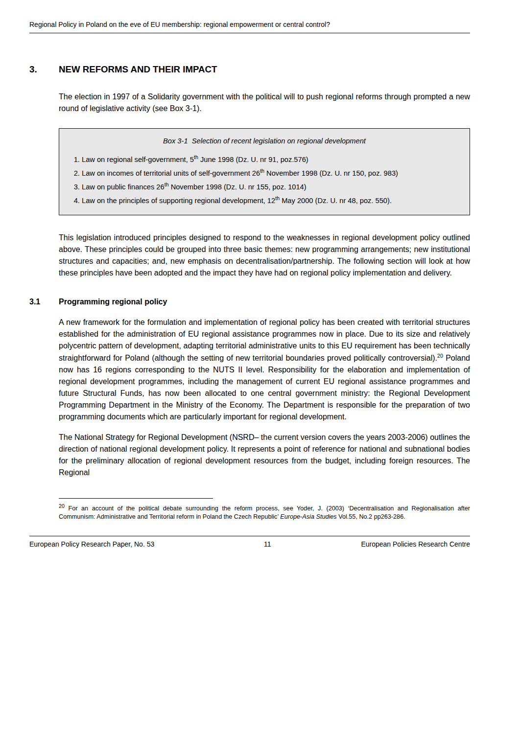Regional Policy in Poland on the eve of EU membership: regional empowerment or central control?
3. NEW REFORMS AND THEIR IMPACT
The election in 1997 of a Solidarity government with the political will to push regional reforms through prompted a new round of legislative activity (see Box 3-1).
Box 3-1 Selection of recent legislation on regional development
Law on regional self-government, 5th June 1998 (Dz. U. nr 91, poz.576)
Law on incomes of territorial units of self-government 26th November 1998 (Dz. U. nr 150, poz. 983)
Law on public finances 26th November 1998 (Dz. U. nr 155, poz. 1014)
Law on the principles of supporting regional development, 12th May 2000 (Dz. U. nr 48, poz. 550).
This legislation introduced principles designed to respond to the weaknesses in regional development policy outlined above. These principles could be grouped into three basic themes: new programming arrangements; new institutional structures and capacities; and, new emphasis on decentralisation/partnership. The following section will look at how these principles have been adopted and the impact they have had on regional policy implementation and delivery.
3.1 Programming regional policy
A new framework for the formulation and implementation of regional policy has been created with territorial structures established for the administration of EU regional assistance programmes now in place. Due to its size and relatively polycentric pattern of development, adapting territorial administrative units to this EU requirement has been technically straightforward for Poland (although the setting of new territorial boundaries proved politically controversial).20 Poland now has 16 regions corresponding to the NUTS II level. Responsibility for the elaboration and implementation of regional development programmes, including the management of current EU regional assistance programmes and future Structural Funds, has now been allocated to one central government ministry: the Regional Development Programming Department in the Ministry of the Economy. The Department is responsible for the preparation of two programming documents which are particularly important for regional development.
The National Strategy for Regional Development (NSRD– the current version covers the years 2003-2006) outlines the direction of national regional development policy. It represents a point of reference for national and subnational bodies for the preliminary allocation of regional development resources from the budget, including foreign resources. The Regional
20 For an account of the political debate surrounding the reform process, see Yoder, J. (2003) ‘Decentralisation and Regionalisation after Communism: Administrative and Territorial reform in Poland the Czech Republic’ Europe-Asia Studies Vol.55, No.2 pp263-286.
European Policy Research Paper, No. 53 11 European Policies Research Centre